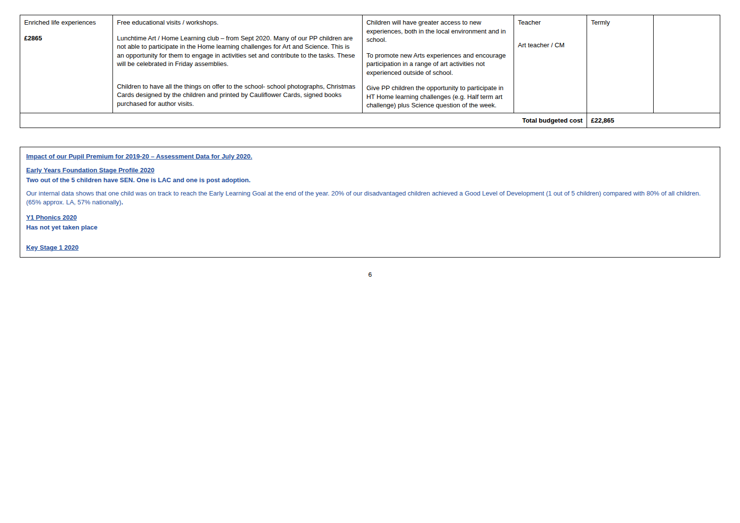| Enriched life experiences £2865 | Free educational visits / workshops. Lunchtime Art / Home Learning club – from Sept 2020. Many of our PP children are not able to participate in the Home learning challenges for Art and Science. This is an opportunity for them to engage in activities set and contribute to the tasks. These will be celebrated in Friday assemblies. Children to have all the things on offer to the school- school photographs, Christmas Cards designed by the children and printed by Cauliflower Cards, signed books purchased for author visits. | Children will have greater access to new experiences, both in the local environment and in school. To promote new Arts experiences and encourage participation in a range of art activities not experienced outside of school. Give PP children the opportunity to participate in HT Home learning challenges (e.g. Half term art challenge) plus Science question of the week. | Teacher Art teacher / CM | Termly | |
| Total budgeted cost | £22,865 |
Impact of our Pupil Premium for 2019-20 – Assessment Data for July 2020.
Early Years Foundation Stage Profile 2020
Two out of the 5 children have SEN. One is LAC and one is post adoption.
Our internal data shows that one child was on track to reach the Early Learning Goal at the end of the year. 20% of our disadvantaged children achieved a Good Level of Development (1 out of 5 children) compared with 80% of all children. (65% approx. LA, 57% nationally).
Y1 Phonics 2020
Has not yet taken place
Key Stage 1 2020
6